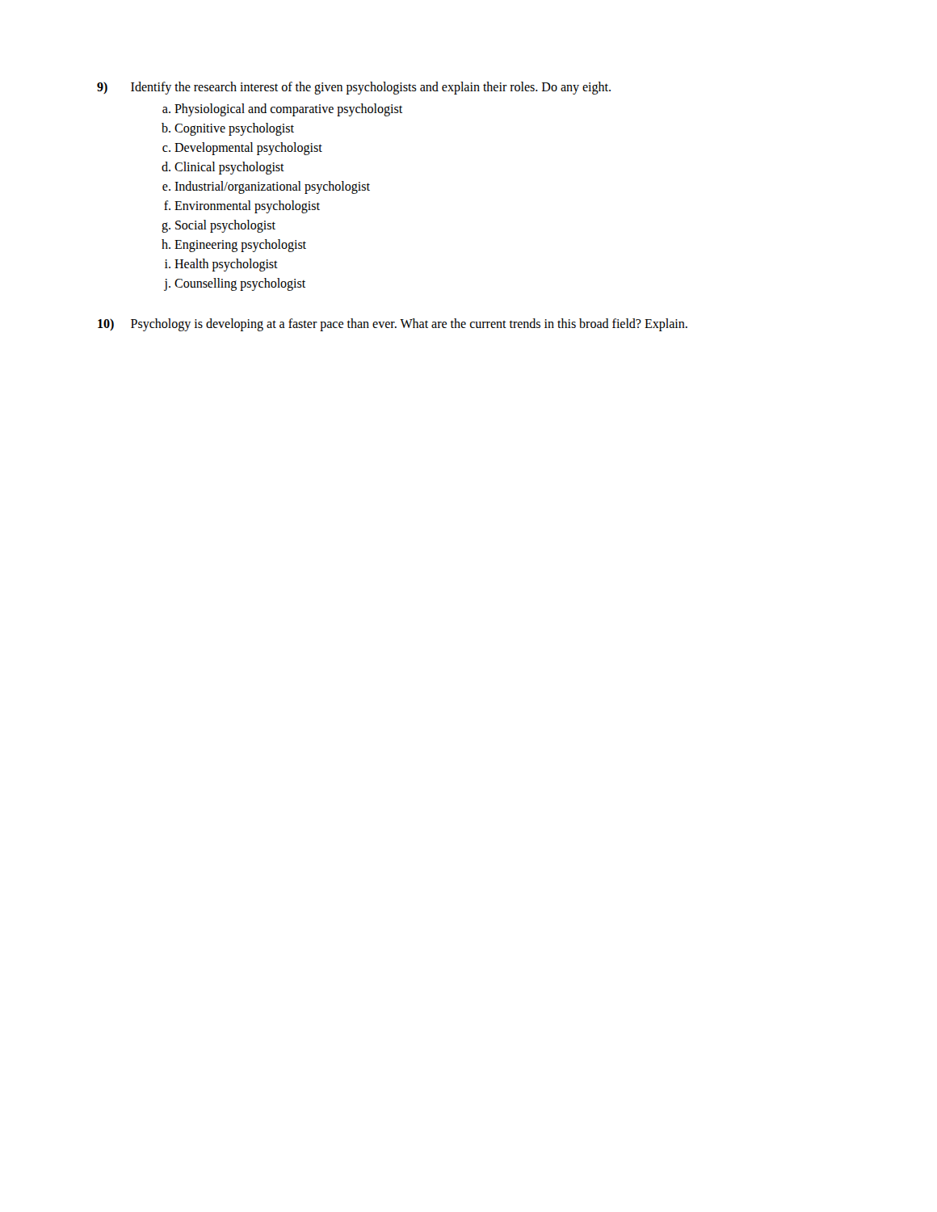9) Identify the research interest of the given psychologists and explain their roles. Do any eight.
Physiological and comparative psychologist
Cognitive psychologist
Developmental psychologist
Clinical psychologist
Industrial/organizational psychologist
Environmental psychologist
Social psychologist
Engineering psychologist
Health psychologist
Counselling psychologist
10) Psychology is developing at a faster pace than ever. What are the current trends in this broad field? Explain.